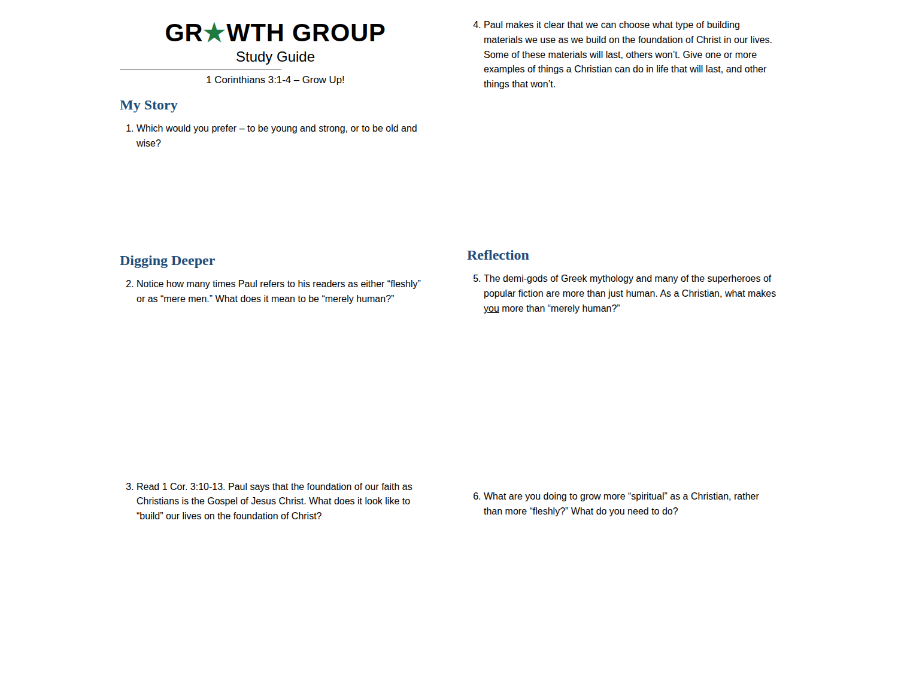GR★WTH GROUP
Study Guide
1 Corinthians 3:1-4 – Grow Up!
My Story
Which would you prefer – to be young and strong, or to be old and wise?
Digging Deeper
Notice how many times Paul refers to his readers as either “fleshly” or as “mere men.” What does it mean to be “merely human?”
Read 1 Cor. 3:10-13. Paul says that the foundation of our faith as Christians is the Gospel of Jesus Christ. What does it look like to “build” our lives on the foundation of Christ?
Paul makes it clear that we can choose what type of building materials we use as we build on the foundation of Christ in our lives. Some of these materials will last, others won’t. Give one or more examples of things a Christian can do in life that will last, and other things that won’t.
Reflection
The demi-gods of Greek mythology and many of the superheroes of popular fiction are more than just human. As a Christian, what makes you more than “merely human?”
What are you doing to grow more “spiritual” as a Christian, rather than more “fleshly?” What do you need to do?